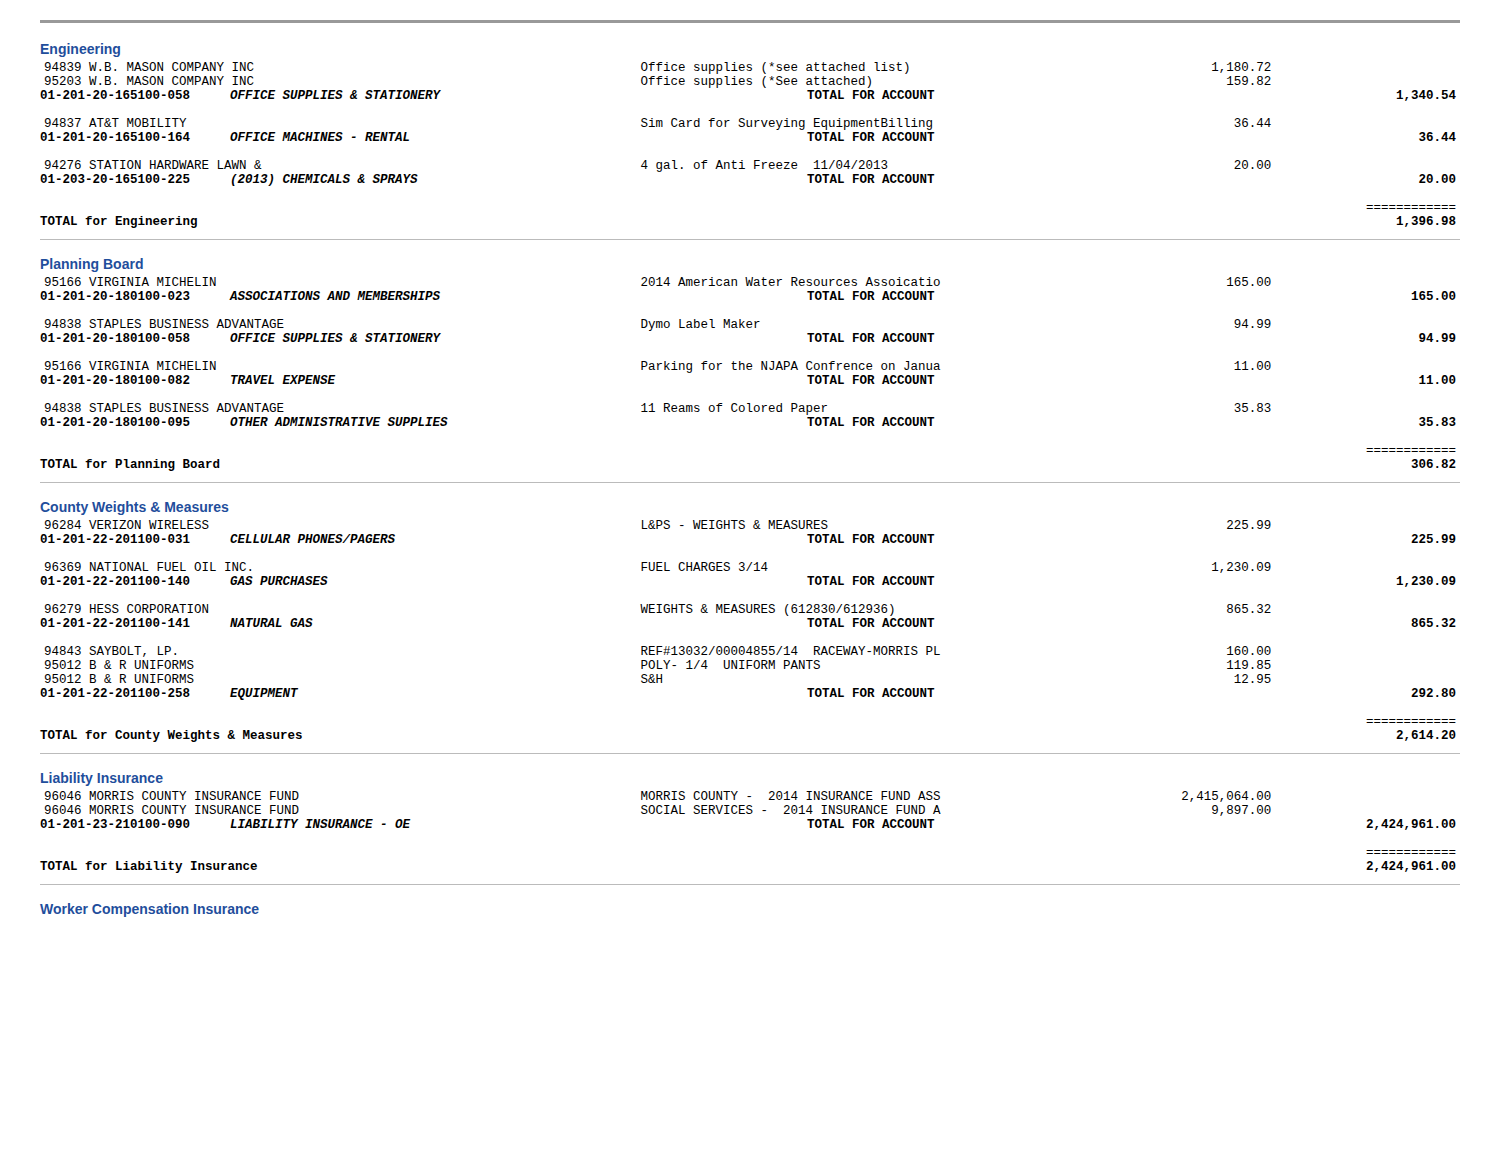Engineering
| 94839 W.B. MASON COMPANY INC | Office supplies (*see attached list) | 1,180.72 | |
| 95203 W.B. MASON COMPANY INC | Office supplies (*See attached) | 159.82 | |
| 01-201-20-165100-058 OFFICE SUPPLIES & STATIONERY | TOTAL FOR ACCOUNT | | 1,340.54 |
| 94837 AT&T MOBILITY | Sim Card for Surveying EquipmentBilling | 36.44 | |
| 01-201-20-165100-164 OFFICE MACHINES - RENTAL | TOTAL FOR ACCOUNT | | 36.44 |
| 94276 STATION HARDWARE LAWN & | 4 gal. of Anti Freeze 11/04/2013 | 20.00 | |
| 01-203-20-165100-225 (2013) CHEMICALS & SPRAYS | TOTAL FOR ACCOUNT | | 20.00 |
| | | | ============ |
| TOTAL for Engineering | | | 1,396.98 |
Planning Board
| 95166 VIRGINIA MICHELIN | 2014 American Water Resources Assoicatio | 165.00 | |
| 01-201-20-180100-023 ASSOCIATIONS AND MEMBERSHIPS | TOTAL FOR ACCOUNT | | 165.00 |
| 94838 STAPLES BUSINESS ADVANTAGE | Dymo Label Maker | 94.99 | |
| 01-201-20-180100-058 OFFICE SUPPLIES & STATIONERY | TOTAL FOR ACCOUNT | | 94.99 |
| 95166 VIRGINIA MICHELIN | Parking for the NJAPA Confrence on Janua | 11.00 | |
| 01-201-20-180100-082 TRAVEL EXPENSE | TOTAL FOR ACCOUNT | | 11.00 |
| 94838 STAPLES BUSINESS ADVANTAGE | 11 Reams of Colored Paper | 35.83 | |
| 01-201-20-180100-095 OTHER ADMINISTRATIVE SUPPLIES | TOTAL FOR ACCOUNT | | 35.83 |
| | | | ============ |
| TOTAL for Planning Board | | | 306.82 |
County Weights & Measures
| 96284 VERIZON WIRELESS | L&PS - WEIGHTS & MEASURES | 225.99 | |
| 01-201-22-201100-031 CELLULAR PHONES/PAGERS | TOTAL FOR ACCOUNT | | 225.99 |
| 96369 NATIONAL FUEL OIL INC. | FUEL CHARGES 3/14 | 1,230.09 | |
| 01-201-22-201100-140 GAS PURCHASES | TOTAL FOR ACCOUNT | | 1,230.09 |
| 96279 HESS CORPORATION | WEIGHTS & MEASURES (612830/612936) | 865.32 | |
| 01-201-22-201100-141 NATURAL GAS | TOTAL FOR ACCOUNT | | 865.32 |
| 94843 SAYBOLT, LP. | REF#13032/00004855/14 RACEWAY-MORRIS PL | 160.00 | |
| 95012 B & R UNIFORMS | POLY- 1/4 UNIFORM PANTS | 119.85 | |
| 95012 B & R UNIFORMS | S&H | 12.95 | |
| 01-201-22-201100-258 EQUIPMENT | TOTAL FOR ACCOUNT | | 292.80 |
| | | | ============ |
| TOTAL for County Weights & Measures | | | 2,614.20 |
Liability Insurance
| 96046 MORRIS COUNTY INSURANCE FUND | MORRIS COUNTY - 2014 INSURANCE FUND ASS | 2,415,064.00 | |
| 96046 MORRIS COUNTY INSURANCE FUND | SOCIAL SERVICES - 2014 INSURANCE FUND A | 9,897.00 | |
| 01-201-23-210100-090 LIABILITY INSURANCE - OE | TOTAL FOR ACCOUNT | | 2,424,961.00 |
| | | | ============ |
| TOTAL for Liability Insurance | | | 2,424,961.00 |
Worker Compensation Insurance